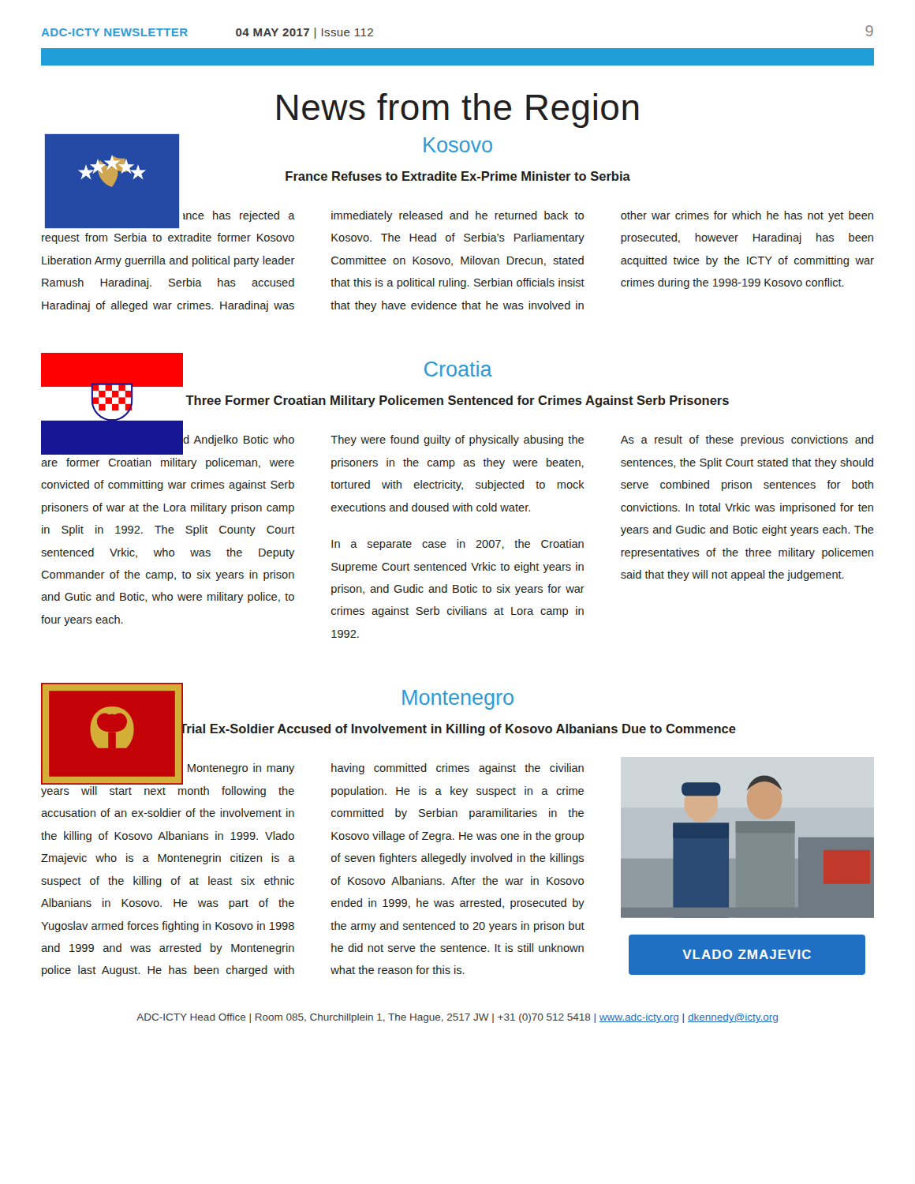ADC-ICTY NEWSLETTER 04 MAY 2017 | Issue 112 9
News from the Region
Kosovo
France Refuses to Extradite Ex-Prime Minister to Serbia
The appeals court in France has rejected a request from Serbia to extradite former Kosovo Liberation Army guerrilla and political party leader Ramush Haradinaj. Serbia has accused Haradinaj of alleged war crimes. Haradinaj was immediately released and he returned back to Kosovo. The Head of Serbia’s Parliamentary Committee on Kosovo, Milovan Drecun, stated that this is a political ruling. Serbian officials insist that they have evidence that he was involved in other war crimes for which he has not yet been prosecuted, however Haradinaj has been acquitted twice by the ICTY of committing war crimes during the 1998-199 Kosovo conflict.
Croatia
Three Former Croatian Military Policemen Sentenced for Crimes Against Serb Prisoners
Tonci Crkic, Ante Gudic and Andjelko Botic who are former Croatian military policeman, were convicted of committing war crimes against Serb prisoners of war at the Lora military prison camp in Split in 1992. The Split County Court sentenced Vrkic, who was the Deputy Commander of the camp, to six years in prison and Gutic and Botic, who were military police, to four years each.
They were found guilty of physically abusing the prisoners in the camp as they were beaten, tortured with electricity, subjected to mock executions and doused with cold water.
In a separate case in 2007, the Croatian Supreme Court sentenced Vrkic to eight years in prison, and Gudic and Botic to six years for war crimes against Serb civilians at Lora camp in 1992.
As a result of these previous convictions and sentences, the Split Court stated that they should serve combined prison sentences for both convictions. In total Vrkic was imprisoned for ten years and Gudic and Botic eight years each. The representatives of the three military policemen said that they will not appeal the judgement.
Montenegro
Trial Ex-Soldier Accused of Involvement in Killing of Kosovo Albanians Due to Commence
The first war crimes trial in Montenegro in many years will start next month following the accusation of an ex-soldier of the involvement in the killing of Kosovo Albanians in 1999. Vlado Zmajevic who is a Montenegrin citizen is a suspect of the killing of at least six ethnic Albanians in Kosovo. He was part of the Yugoslav armed forces fighting in Kosovo in 1998 and 1999 and was arrested by Montenegrin police last August. He has been charged with having committed crimes against the civilian population. He is a key suspect in a crime committed by Serbian paramilitaries in the Kosovo village of Zegra. He was one in the group of seven fighters allegedly involved in the killings of Kosovo Albanians. After the war in Kosovo ended in 1999, he was arrested, prosecuted by the army and sentenced to 20 years in prison but he did not serve the sentence. It is still unknown what the reason for this is.
VLADO ZMAJEVIC
ADC-ICTY Head Office | Room 085, Churchillplein 1, The Hague, 2517 JW | +31 (0)70 512 5418 | www.adc-icty.org | dkennedy@icty.org